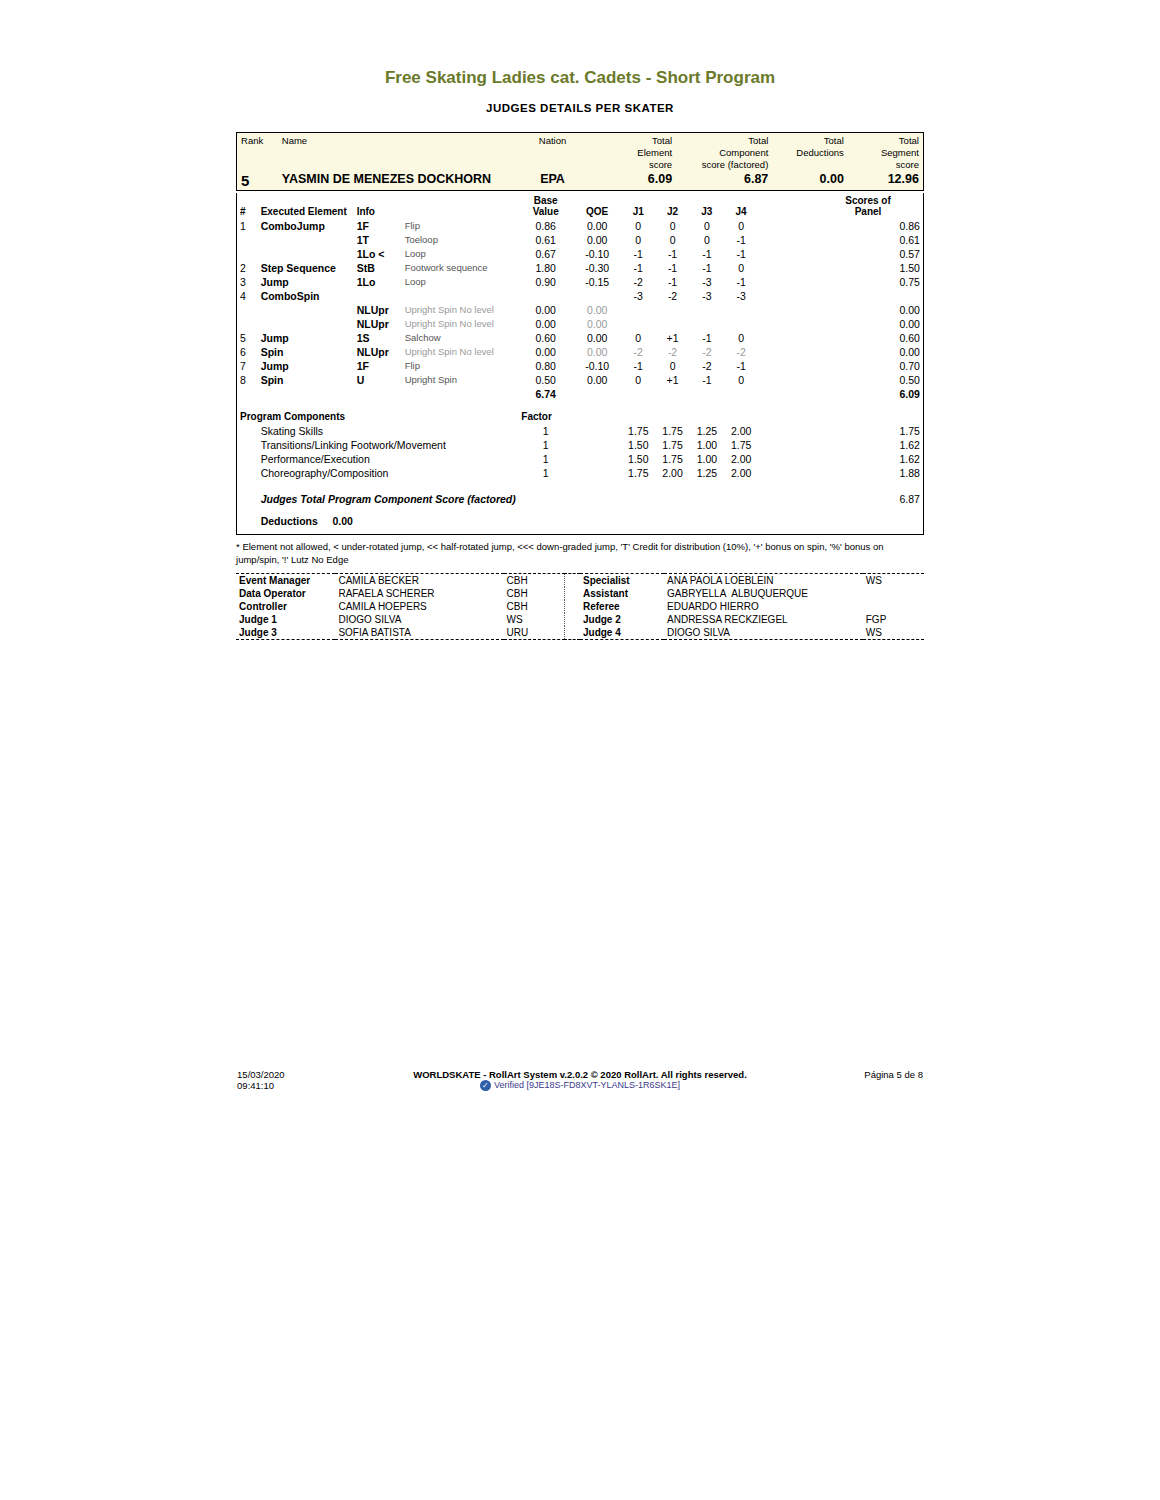Free Skating Ladies cat. Cadets - Short Program
JUDGES DETAILS PER SKATER
| Rank | Name | Nation | Total Element score | Total Component score (factored) | Total Deductions | Total Segment score |
| 5 | YASMIN DE MENEZES DOCKHORN | EPA | 6.09 | 6.87 | 0.00 | 12.96 |
| / # / Executed Element / Info / / Base Value / QOE / J1 / J2 / J3 / J4 / / Scores of Panel / / --- / --- / --- / --- / --- / --- / --- / --- / --- / --- / --- / --- / / 1 / ComboJump / 1F / Flip / 0.86 / 0.00 / 0 / 0 / 0 / 0 / / 0.86 / / / / 1T / Toeloop / 0.61 / 0.00 / 0 / 0 / 0 / -1 / / 0.61 / / / / 1Lo < / Loop / 0.67 / -0.10 / -1 / -1 / -1 / -1 / / 0.57 / / 2 / Step Sequence / StB / Footwork sequence / 1.80 / -0.30 / -1 / -1 / -1 / 0 / / 1.50 / / 3 / Jump / 1Lo / Loop / 0.90 / -0.15 / -2 / -1 / -3 / -1 / / 0.75 / / 4 / ComboSpin / / / / / -3 / -2 / -3 / -3 / / / / / / NLUpr / Upright Spin No level / 0.00 / 0.00 / / / / / / 0.00 / / / / NLUpr / Upright Spin No level / 0.00 / 0.00 / / / / / / 0.00 / / 5 / Jump / 1S / Salchow / 0.60 / 0.00 / 0 / +1 / -1 / 0 / / 0.60 / / 6 / Spin / NLUpr / Upright Spin No level / 0.00 / 0.00 / -2 / -2 / -2 / -2 / / 0.00 / / 7 / Jump / 1F / Flip / 0.80 / -0.10 / -1 / 0 / -2 / -1 / / 0.70 / / 8 / Spin / U / Upright Spin / 0.50 / 0.00 / 0 / +1 / -1 / 0 / / 0.50 / / / / / / 6.74 / / / / / / / 6.09 / / Program Components / Factor / / / / / / / / / --- / --- / --- / --- / --- / --- / --- / --- / --- / / / Skating Skills / 1 / / 1.75 / 1.75 / 1.25 / 2.00 / / 1.75 / / / Transitions/Linking Footwork/Movement / 1 / / 1.50 / 1.75 / 1.00 / 1.75 / / 1.62 / / / Performance/Execution / 1 / / 1.50 / 1.75 / 1.00 / 2.00 / / 1.62 / / / Choreography/Composition / 1 / / 1.75 / 2.00 / 1.25 / 2.00 / / 1.88 / / / Judges Total Program Component Score (factored) / / 6.87 / / / Deductions 0.00 / / |
* Element not allowed, < under-rotated jump, << half-rotated jump, <<< down-graded jump, 'T' Credit for distribution (10%), '+' bonus on spin, '%' bonus on jump/spin, '!' Lutz No Edge
| Event Manager | CAMILA BECKER | CBH | | Specialist | ANA PAOLA LOEBLEIN | WS |
| Data Operator | RAFAELA SCHERER | CBH | | Assistant | GABRYELLA ALBUQUERQUE | |
| Controller | CAMILA HOEPERS | CBH | | Referee | EDUARDO HIERRO | |
| Judge 1 | DIOGO SILVA | WS | | Judge 2 | ANDRESSA RECKZIEGEL | FGP |
| Judge 3 | SOFIA BATISTA | URU | | Judge 4 | DIOGO SILVA | WS |
| 15/03/2020 09:41:10 | WORLDSKATE - RollArt System v.2.0.2 © 2020 RollArt. All rights reserved. ✓ Verified [9JE18S-FD8XVT-YLANLS-1R6SK1E] | Página 5 de 8 |